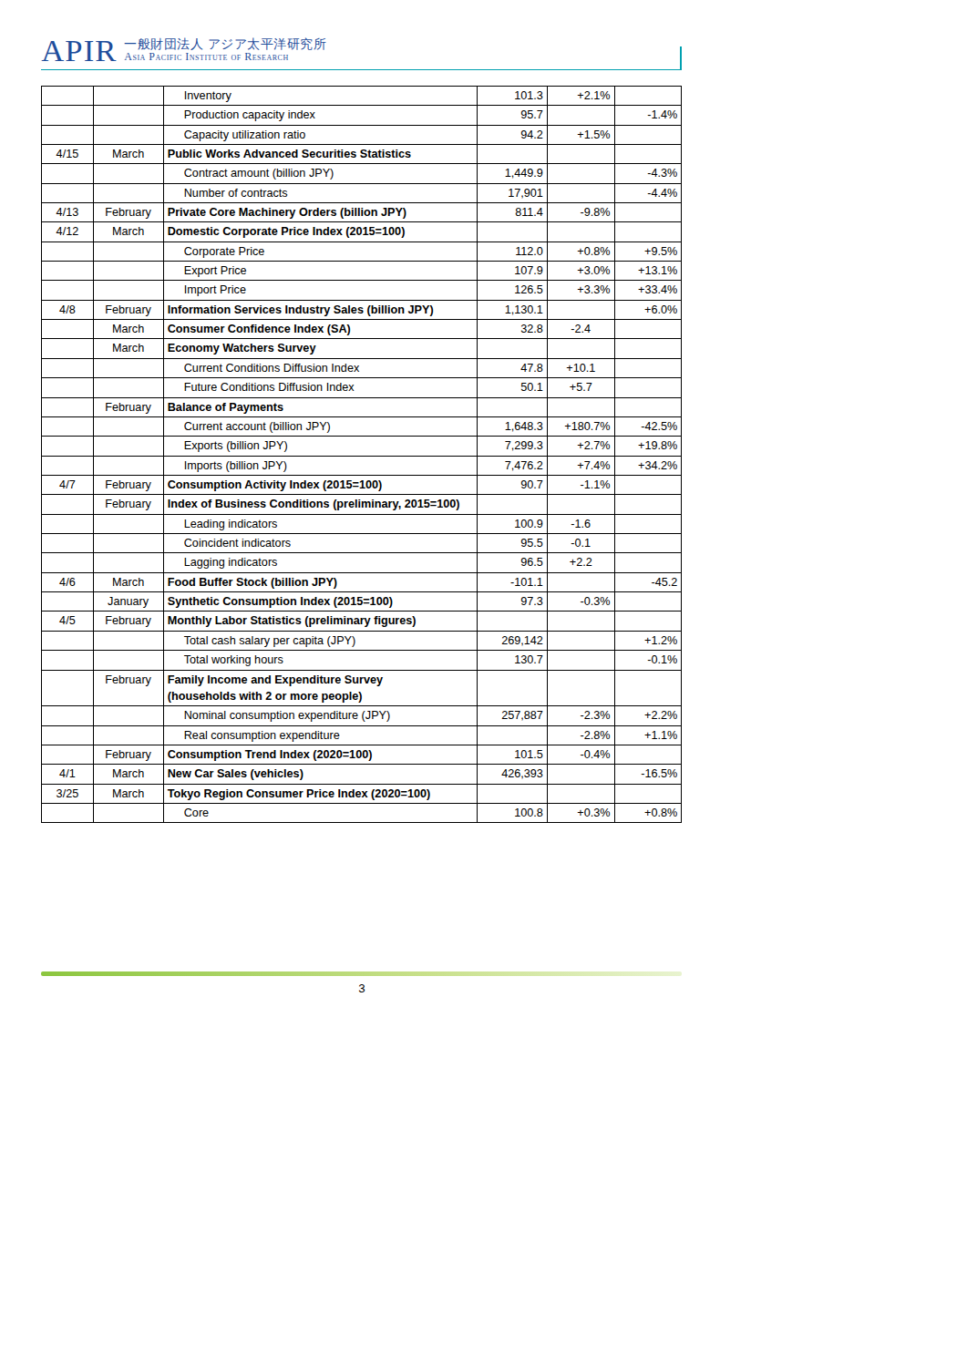APIR
一般財団法人 アジア太平洋研究所
Asia Pacific Institute of Research
| | | Inventory | 101.3 | +2.1% | |
| | | Production capacity index | 95.7 | | -1.4% |
| | | Capacity utilization ratio | 94.2 | +1.5% | |
| 4/15 | March | Public Works Advanced Securities Statistics | | | |
| | | Contract amount (billion JPY) | 1,449.9 | | -4.3% |
| | | Number of contracts | 17,901 | | -4.4% |
| 4/13 | February | Private Core Machinery Orders (billion JPY) | 811.4 | -9.8% | |
| 4/12 | March | Domestic Corporate Price Index (2015=100) | | | |
| | | Corporate Price | 112.0 | +0.8% | +9.5% |
| | | Export Price | 107.9 | +3.0% | +13.1% |
| | | Import Price | 126.5 | +3.3% | +33.4% |
| 4/8 | February | Information Services Industry Sales (billion JPY) | 1,130.1 | | +6.0% |
| | March | Consumer Confidence Index (SA) | 32.8 | -2.4 | |
| | March | Economy Watchers Survey | | | |
| | | Current Conditions Diffusion Index | 47.8 | +10.1 | |
| | | Future Conditions Diffusion Index | 50.1 | +5.7 | |
| | February | Balance of Payments | | | |
| | | Current account (billion JPY) | 1,648.3 | +180.7% | -42.5% |
| | | Exports (billion JPY) | 7,299.3 | +2.7% | +19.8% |
| | | Imports (billion JPY) | 7,476.2 | +7.4% | +34.2% |
| 4/7 | February | Consumption Activity Index (2015=100) | 90.7 | -1.1% | |
| | February | Index of Business Conditions (preliminary, 2015=100) | | | |
| | | Leading indicators | 100.9 | -1.6 | |
| | | Coincident indicators | 95.5 | -0.1 | |
| | | Lagging indicators | 96.5 | +2.2 | |
| 4/6 | March | Food Buffer Stock (billion JPY) | -101.1 | | -45.2 |
| | January | Synthetic Consumption Index (2015=100) | 97.3 | -0.3% | |
| 4/5 | February | Monthly Labor Statistics (preliminary figures) | | | |
| | | Total cash salary per capita (JPY) | 269,142 | | +1.2% |
| | | Total working hours | 130.7 | | -0.1% |
| | February | Family Income and Expenditure Survey (households with 2 or more people) | | | |
| | | Nominal consumption expenditure (JPY) | 257,887 | -2.3% | +2.2% |
| | | Real consumption expenditure | | -2.8% | +1.1% |
| | February | Consumption Trend Index (2020=100) | 101.5 | -0.4% | |
| 4/1 | March | New Car Sales (vehicles) | 426,393 | | -16.5% |
| 3/25 | March | Tokyo Region Consumer Price Index (2020=100) | | | |
| | | Core | 100.8 | +0.3% | +0.8% |
3